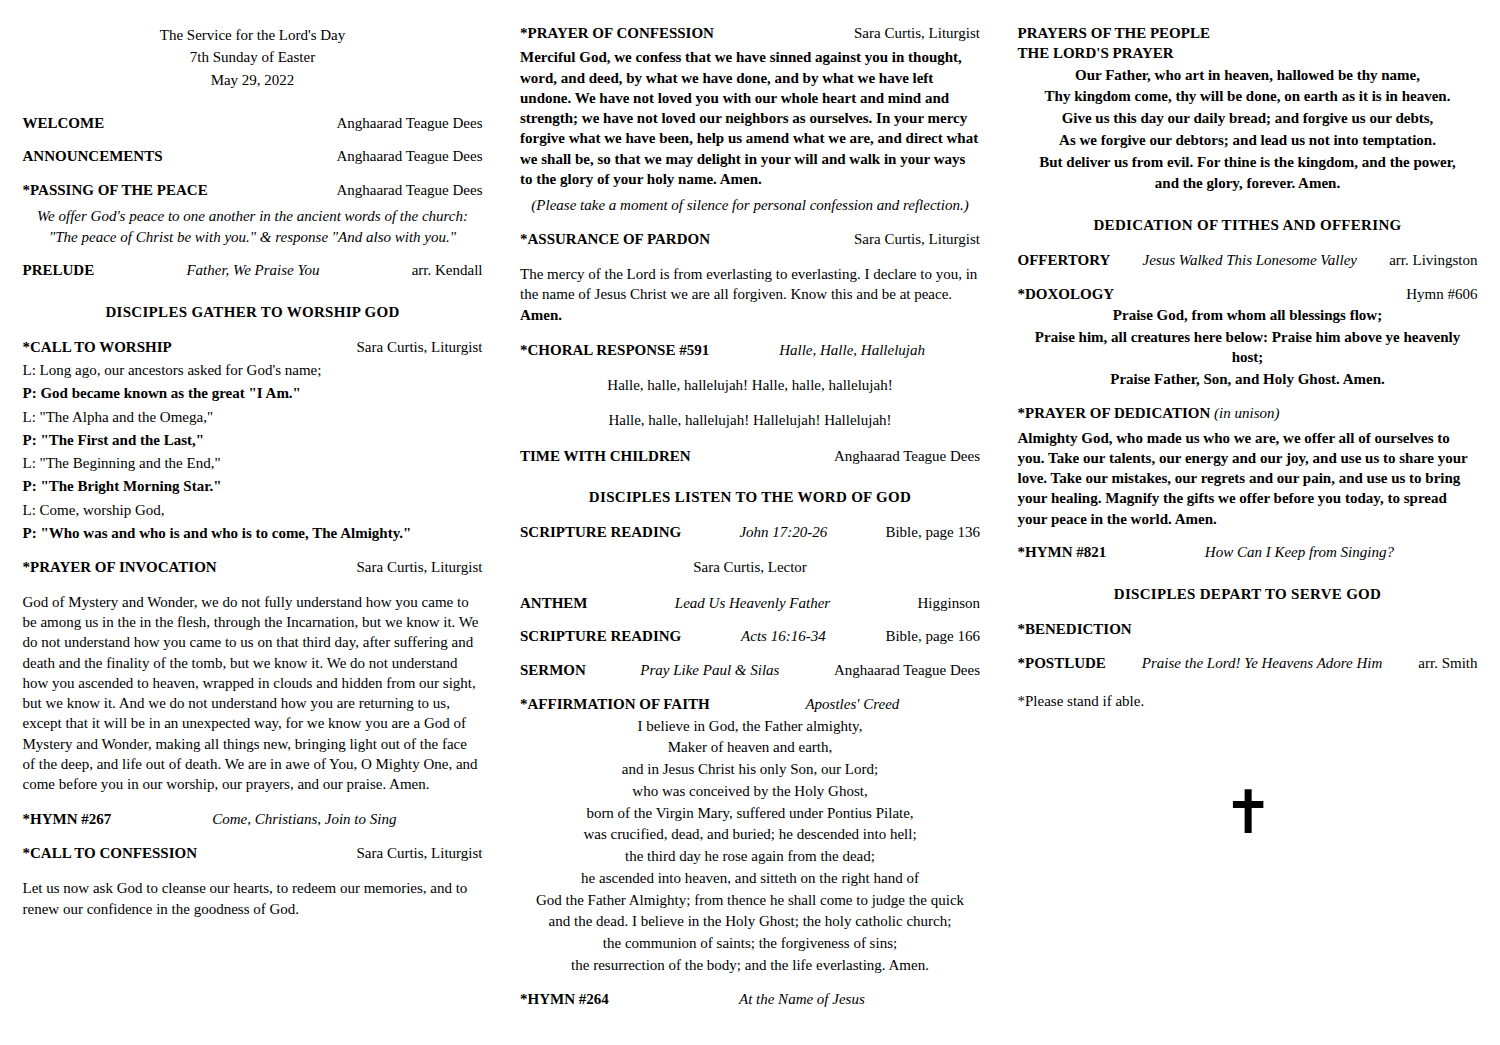The Service for the Lord's Day
7th Sunday of Easter
May 29, 2022
Welcome Anghaarad Teague Dees
Announcements Anghaarad Teague Dees
*Passing of the Peace Anghaarad Teague Dees
We offer God's peace to one another in the ancient words of the church:
"The peace of Christ be with you." & response "And also with you."
Prelude Father, We Praise You arr. Kendall
Disciples Gather to Worship God
*Call to Worship Sara Curtis, Liturgist
L: Long ago, our ancestors asked for God's name;
P: God became known as the great "I Am."
L: "The Alpha and the Omega,"
P: "The First and the Last,"
L: "The Beginning and the End,"
P: "The Bright Morning Star."
L: Come, worship God,
P: "Who was and who is and who is to come, The Almighty."
*Prayer of Invocation Sara Curtis, Liturgist
God of Mystery and Wonder, we do not fully understand how you came to be among us in the in the flesh, through the Incarnation, but we know it. We do not understand how you came to us on that third day, after suffering and death and the finality of the tomb, but we know it. We do not understand how you ascended to heaven, wrapped in clouds and hidden from our sight, but we know it. And we do not understand how you are returning to us, except that it will be in an unexpected way, for we know you are a God of Mystery and Wonder, making all things new, bringing light out of the face of the deep, and life out of death. We are in awe of You, O Mighty One, and come before you in our worship, our prayers, and our praise. Amen.
*Hymn #267 Come, Christians, Join to Sing
*Call to Confession Sara Curtis, Liturgist
Let us now ask God to cleanse our hearts, to redeem our memories, and to renew our confidence in the goodness of God.
*Prayer of Confession Sara Curtis, Liturgist
Merciful God, we confess that we have sinned against you in thought, word, and deed, by what we have done, and by what we have left undone. We have not loved you with our whole heart and mind and strength; we have not loved our neighbors as ourselves. In your mercy forgive what we have been, help us amend what we are, and direct what we shall be, so that we may delight in your will and walk in your ways to the glory of your holy name. Amen.
(Please take a moment of silence for personal confession and reflection.)
*Assurance of Pardon Sara Curtis, Liturgist
The mercy of the Lord is from everlasting to everlasting. I declare to you, in the name of Jesus Christ we are all forgiven. Know this and be at peace. Amen.
*Choral Response #591 Halle, Halle, Hallelujah
Halle, halle, hallelujah! Halle, halle, hallelujah!
Halle, halle, hallelujah! Hallelujah! Hallelujah!
Time with Children Anghaarad Teague Dees
Disciples Listen to the Word of God
Scripture Reading John 17:20-26 Bible, page 136
Sara Curtis, Lector
Anthem Lead Us Heavenly Father Higginson
Scripture Reading Acts 16:16-34 Bible, page 166
Sermon Pray Like Paul & Silas Anghaarad Teague Dees
*Affirmation of Faith Apostles' Creed
I believe in God, the Father almighty,
Maker of heaven and earth,
and in Jesus Christ his only Son, our Lord;
who was conceived by the Holy Ghost,
born of the Virgin Mary, suffered under Pontius Pilate,
was crucified, dead, and buried; he descended into hell;
the third day he rose again from the dead;
he ascended into heaven, and sitteth on the right hand of
God the Father Almighty; from thence he shall come to judge the quick
and the dead. I believe in the Holy Ghost; the holy catholic church;
the communion of saints; the forgiveness of sins;
the resurrection of the body; and the life everlasting. Amen.
*Hymn #264 At the Name of Jesus
Prayers of the People
The Lord's Prayer
Our Father, who art in heaven, hallowed be thy name,
Thy kingdom come, thy will be done, on earth as it is in heaven.
Give us this day our daily bread; and forgive us our debts,
As we forgive our debtors; and lead us not into temptation.
But deliver us from evil. For thine is the kingdom, and the power,
and the glory, forever. Amen.
Dedication of Tithes and Offering
Offertory Jesus Walked This Lonesome Valley arr. Livingston
*Doxology Hymn #606
Praise God, from whom all blessings flow;
Praise him, all creatures here below: Praise him above ye heavenly host;
Praise Father, Son, and Holy Ghost. Amen.
*Prayer of Dedication (in unison)
Almighty God, who made us who we are, we offer all of ourselves to you. Take our talents, our energy and our joy, and use us to share your love. Take our mistakes, our regrets and our pain, and use us to bring your healing. Magnify the gifts we offer before you today, to spread your peace in the world. Amen.
*Hymn #821 How Can I Keep from Singing?
Disciples Depart to Serve God
*Benediction
*Postlude Praise the Lord! Ye Heavens Adore Him arr. Smith
*Please stand if able.
✝